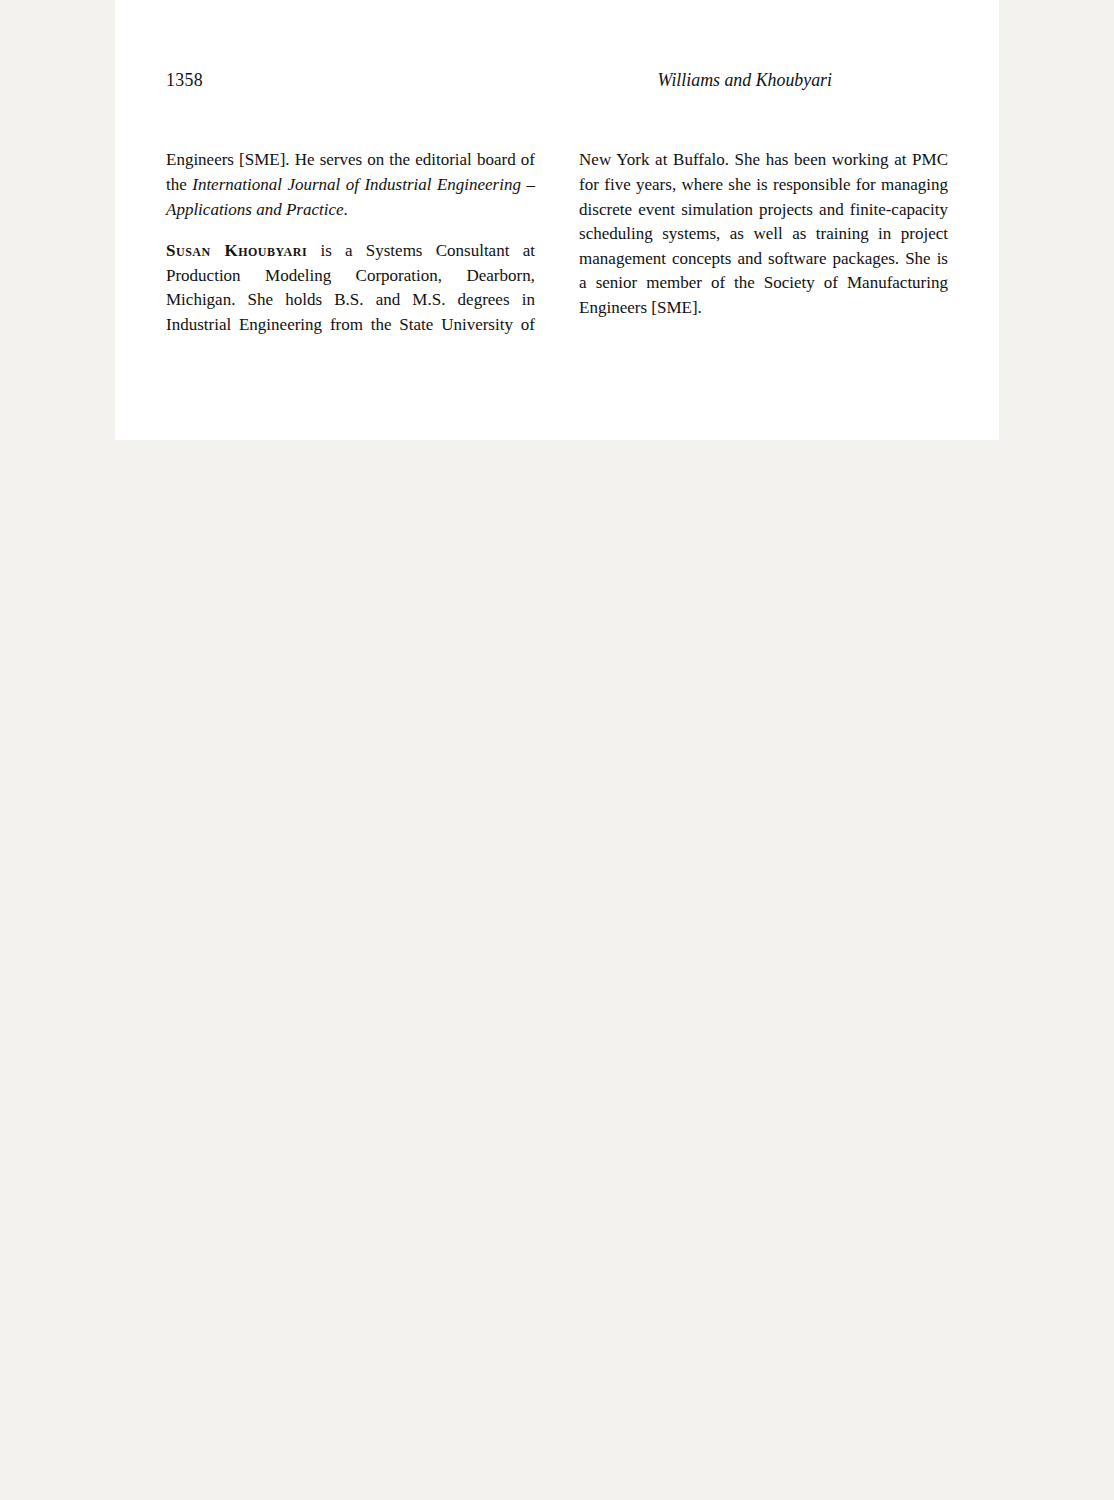1358 Williams and Khoubyari
Engineers [SME]. He serves on the editorial board of the International Journal of Industrial Engineering – Applications and Practice.
Susan Khoubyari is a Systems Consultant at Production Modeling Corporation, Dearborn, Michigan. She holds B.S. and M.S. degrees in Industrial Engineering from the State University of New York at Buffalo. She has been working at PMC for five years, where she is responsible for managing discrete event simulation projects and finite-capacity scheduling systems, as well as training in project management concepts and software packages. She is a senior member of the Society of Manufacturing Engineers [SME].